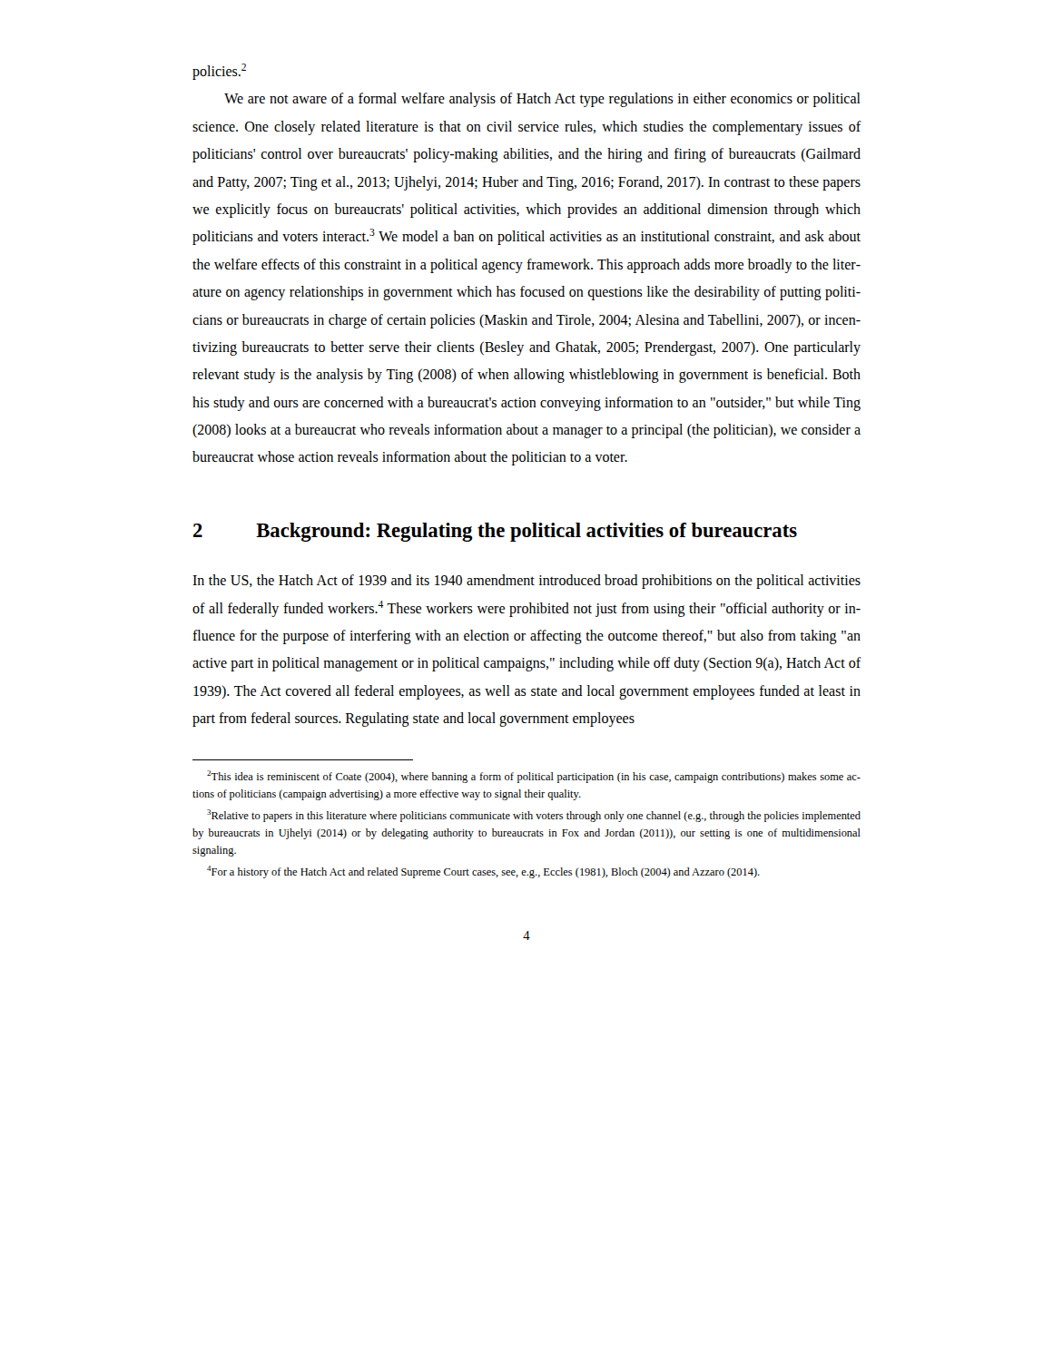policies.2
We are not aware of a formal welfare analysis of Hatch Act type regulations in either economics or political science. One closely related literature is that on civil service rules, which studies the complementary issues of politicians' control over bureaucrats' policy-making abilities, and the hiring and firing of bureaucrats (Gailmard and Patty, 2007; Ting et al., 2013; Ujhelyi, 2014; Huber and Ting, 2016; Forand, 2017). In contrast to these papers we explicitly focus on bureaucrats' political activities, which provides an additional dimension through which politicians and voters interact.3 We model a ban on political activities as an institutional constraint, and ask about the welfare effects of this constraint in a political agency framework. This approach adds more broadly to the literature on agency relationships in government which has focused on questions like the desirability of putting politicians or bureaucrats in charge of certain policies (Maskin and Tirole, 2004; Alesina and Tabellini, 2007), or incentivizing bureaucrats to better serve their clients (Besley and Ghatak, 2005; Prendergast, 2007). One particularly relevant study is the analysis by Ting (2008) of when allowing whistleblowing in government is beneficial. Both his study and ours are concerned with a bureaucrat's action conveying information to an "outsider," but while Ting (2008) looks at a bureaucrat who reveals information about a manager to a principal (the politician), we consider a bureaucrat whose action reveals information about the politician to a voter.
2 Background: Regulating the political activities of bureaucrats
In the US, the Hatch Act of 1939 and its 1940 amendment introduced broad prohibitions on the political activities of all federally funded workers.4 These workers were prohibited not just from using their "official authority or influence for the purpose of interfering with an election or affecting the outcome thereof," but also from taking "an active part in political management or in political campaigns," including while off duty (Section 9(a), Hatch Act of 1939). The Act covered all federal employees, as well as state and local government employees funded at least in part from federal sources. Regulating state and local government employees
2This idea is reminiscent of Coate (2004), where banning a form of political participation (in his case, campaign contributions) makes some actions of politicians (campaign advertising) a more effective way to signal their quality.
3Relative to papers in this literature where politicians communicate with voters through only one channel (e.g., through the policies implemented by bureaucrats in Ujhelyi (2014) or by delegating authority to bureaucrats in Fox and Jordan (2011)), our setting is one of multidimensional signaling.
4For a history of the Hatch Act and related Supreme Court cases, see, e.g., Eccles (1981), Bloch (2004) and Azzaro (2014).
4